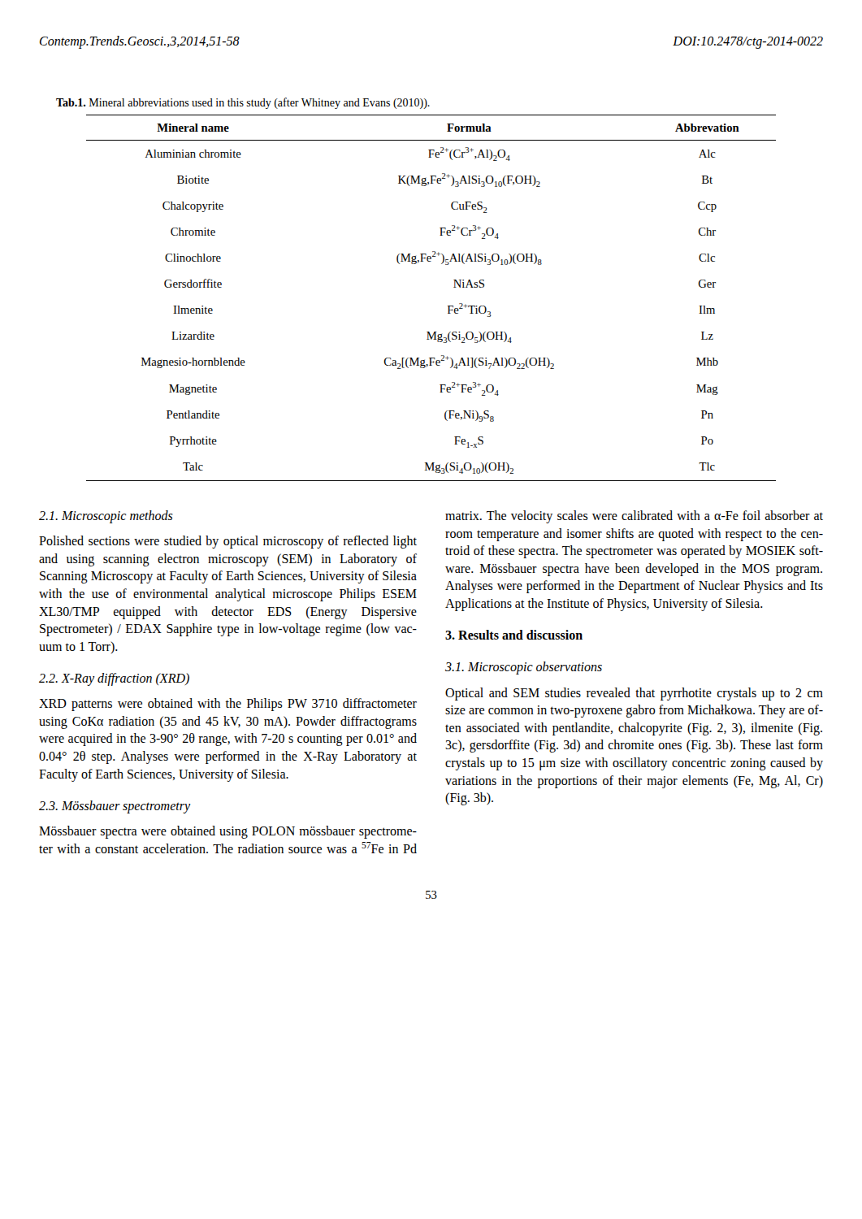Contemp.Trends.Geosci.,3,2014,51-58
DOI:10.2478/ctg-2014-0022
Tab.1. Mineral abbreviations used in this study (after Whitney and Evans (2010)).
| Mineral name | Formula | Abbrevation |
| --- | --- | --- |
| Aluminian chromite | Fe 2+ (Cr 3+ ,Al) 2 O 4 | Alc |
| Biotite | K(Mg,Fe 2+ ) 3 AlSi 3 O 10 (F,OH) 2 | Bt |
| Chalcopyrite | CuFeS 2 | Ccp |
| Chromite | Fe 2+ Cr 3+ 2 O 4 | Chr |
| Clinochlore | (Mg,Fe 2+ ) 5 Al(AlSi 3 O 10 )(OH) 8 | Clc |
| Gersdorffite | NiAsS | Ger |
| Ilmenite | Fe 2+ TiO 3 | Ilm |
| Lizardite | Mg 3 (Si 2 O 5 )(OH) 4 | Lz |
| Magnesio-hornblende | Ca 2 [(Mg,Fe 2+ ) 4 Al](Si 7 Al)O 22 (OH) 2 | Mhb |
| Magnetite | Fe 2+ Fe 3+ 2 O 4 | Mag |
| Pentlandite | (Fe,Ni) 9 S 8 | Pn |
| Pyrrhotite | Fe 1-x S | Po |
| Talc | Mg 3 (Si 4 O 10 )(OH) 2 | Tlc |
2.1. Microscopic methods
Polished sections were studied by optical microscopy of reflected light and using scanning electron microscopy (SEM) in Laboratory of Scanning Microscopy at Faculty of Earth Sciences, University of Silesia with the use of environmental analytical microscope Philips ESEM XL30/TMP equipped with detector EDS (Energy Dispersive Spectrometer) / EDAX Sapphire type in low-voltage regime (low vacuum to 1 Torr).
2.2. X-Ray diffraction (XRD)
XRD patterns were obtained with the Philips PW 3710 diffractometer using CoKα radiation (35 and 45 kV, 30 mA). Powder diffractograms were acquired in the 3-90° 2θ range, with 7-20 s counting per 0.01° and 0.04° 2θ step. Analyses were performed in the X-Ray Laboratory at Faculty of Earth Sciences, University of Silesia.
2.3. Mössbauer spectrometry
Mössbauer spectra were obtained using POLON mössbauer spectrometer with a constant acceleration. The radiation source was a 57Fe in Pd matrix. The velocity scales were calibrated with a α-Fe foil absorber at room temperature and isomer shifts are quoted with respect to the centroid of these spectra. The spectrometer was operated by MOSIEK software. Mössbauer spectra have been developed in the MOS program. Analyses were performed in the Department of Nuclear Physics and Its Applications at the Institute of Physics, University of Silesia.
3. Results and discussion
3.1. Microscopic observations
Optical and SEM studies revealed that pyrrhotite crystals up to 2 cm size are common in two-pyroxene gabro from Michałkowa. They are often associated with pentlandite, chalcopyrite (Fig. 2, 3), ilmenite (Fig. 3c), gersdorffite (Fig. 3d) and chromite ones (Fig. 3b). These last form crystals up to 15 μm size with oscillatory concentric zoning caused by variations in the proportions of their major elements (Fe, Mg, Al, Cr) (Fig. 3b).
53